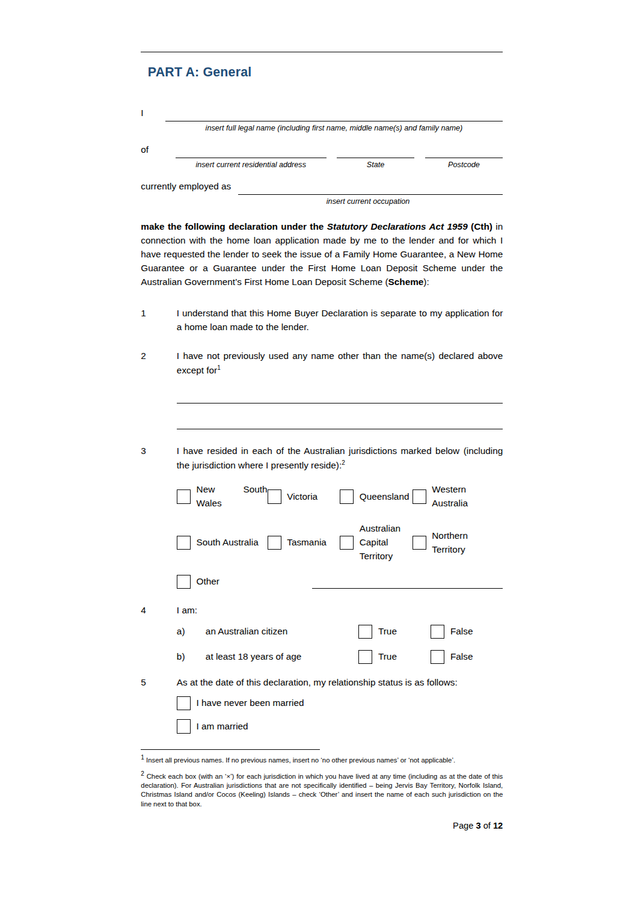PART A: General
I
insert full legal name (including first name, middle name(s) and family name)
of
insert current residential address
State
Postcode
currently employed as
insert current occupation
make the following declaration under the Statutory Declarations Act 1959 (Cth) in connection with the home loan application made by me to the lender and for which I have requested the lender to seek the issue of a Family Home Guarantee, a New Home Guarantee or a Guarantee under the First Home Loan Deposit Scheme under the Australian Government’s First Home Loan Deposit Scheme (Scheme):
1
I understand that this Home Buyer Declaration is separate to my application for a home loan made to the lender.
2
I have not previously used any name other than the name(s) declared above except for1
3
I have resided in each of the Australian jurisdictions marked below (including the jurisdiction where I presently reside):2
New South Wales
Victoria
Queensland
Western Australia
South Australia
Tasmania
Australian Capital Territory
Northern Territory
Other
4
I am:
a)
an Australian citizen
True
False
b)
at least 18 years of age
True
False
5
As at the date of this declaration, my relationship status is as follows:
I have never been married
I am married
1 Insert all previous names. If no previous names, insert no ‘no other previous names’ or ‘not applicable’.
2 Check each box (with an ‘×’) for each jurisdiction in which you have lived at any time (including as at the date of this declaration). For Australian jurisdictions that are not specifically identified – being Jervis Bay Territory, Norfolk Island, Christmas Island and/or Cocos (Keeling) Islands – check ‘Other’ and insert the name of each such jurisdiction on the line next to that box.
Page 3 of 12